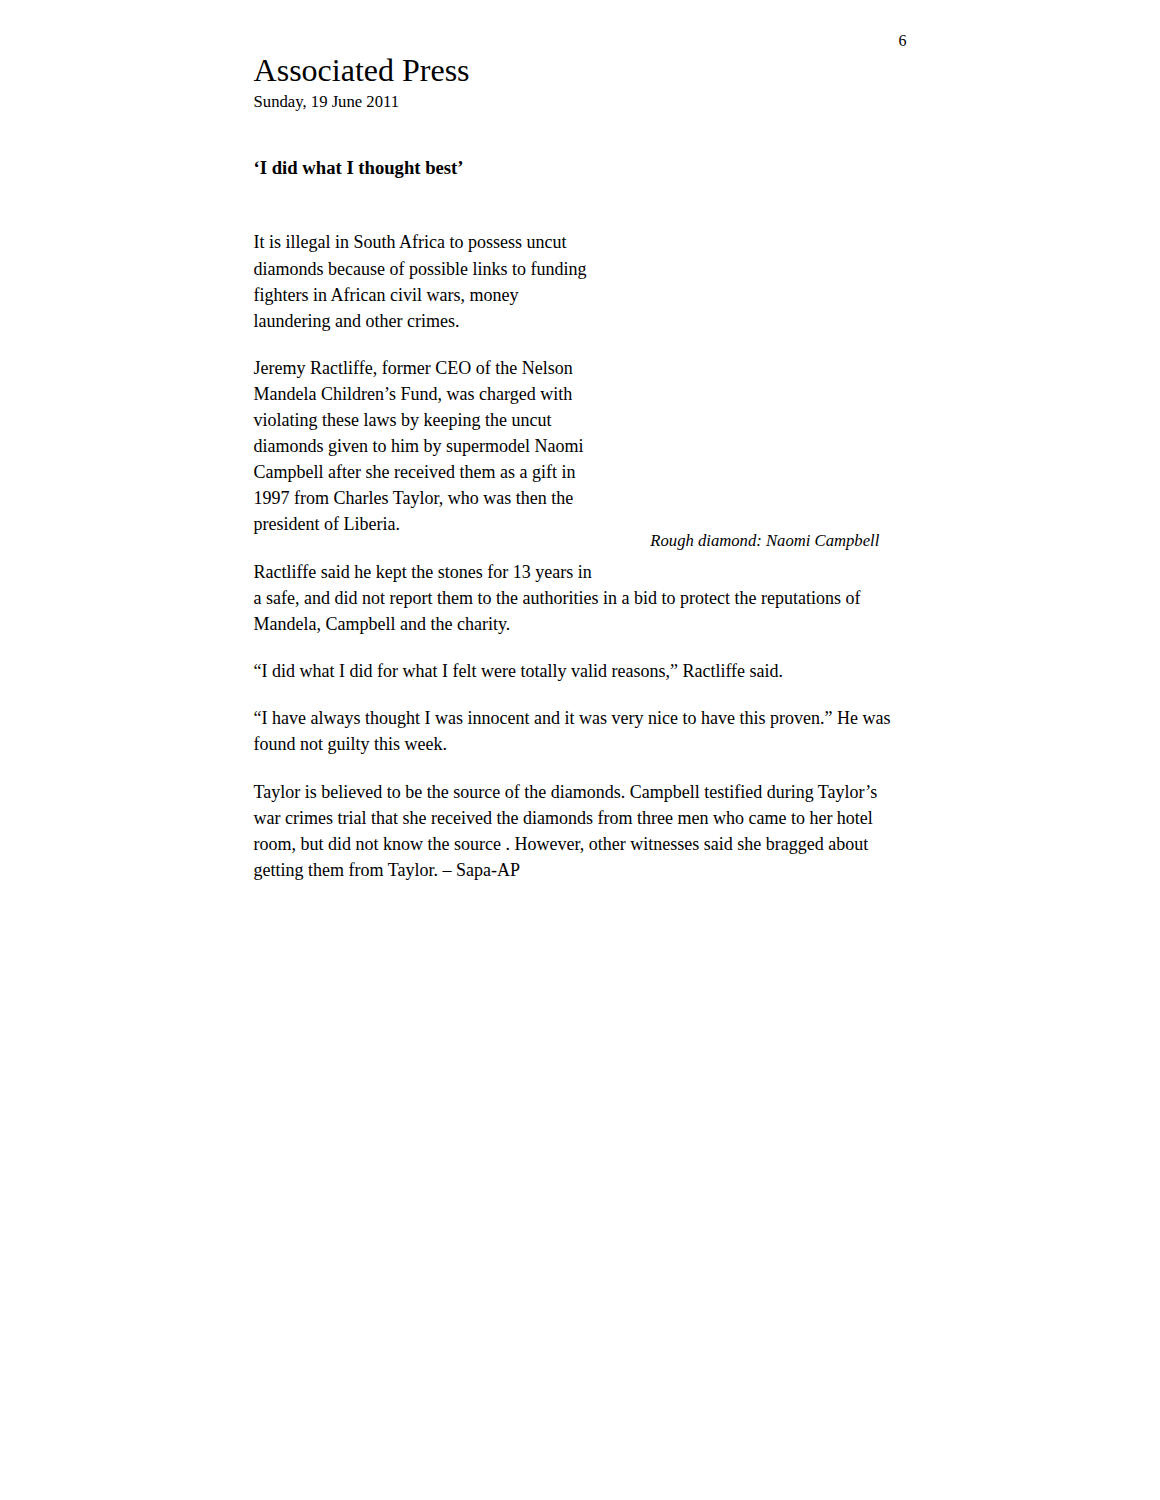6
Associated Press
Sunday, 19 June 2011
‘I did what I thought best’
Rough diamond: Naomi Campbell
It is illegal in South Africa to possess uncut diamonds because of possible links to funding fighters in African civil wars, money laundering and other crimes.
Jeremy Ractliffe, former CEO of the Nelson Mandela Children’s Fund, was charged with violating these laws by keeping the uncut diamonds given to him by supermodel Naomi Campbell after she received them as a gift in 1997 from Charles Taylor, who was then the president of Liberia.
Ractliffe said he kept the stones for 13 years in a safe, and did not report them to the authorities in a bid to protect the reputations of Mandela, Campbell and the charity.
“I did what I did for what I felt were totally valid reasons,” Ractliffe said.
“I have always thought I was innocent and it was very nice to have this proven.” He was found not guilty this week.
Taylor is believed to be the source of the diamonds. Campbell testified during Taylor’s war crimes trial that she received the diamonds from three men who came to her hotel room, but did not know the source . However, other witnesses said she bragged about getting them from Taylor. – Sapa-AP